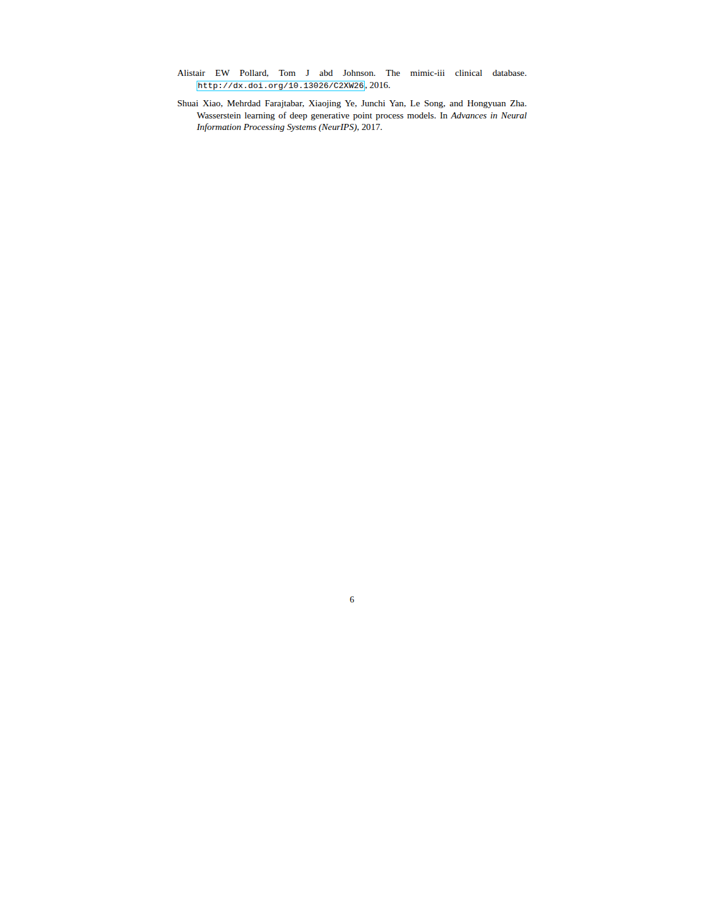Alistair EW Pollard, Tom J abd Johnson. The mimic-iii clinical database. http://dx.doi.org/10.13026/C2XW26, 2016.
Shuai Xiao, Mehrdad Farajtabar, Xiaojing Ye, Junchi Yan, Le Song, and Hongyuan Zha. Wasserstein learning of deep generative point process models. In Advances in Neural Information Processing Systems (NeurIPS), 2017.
6